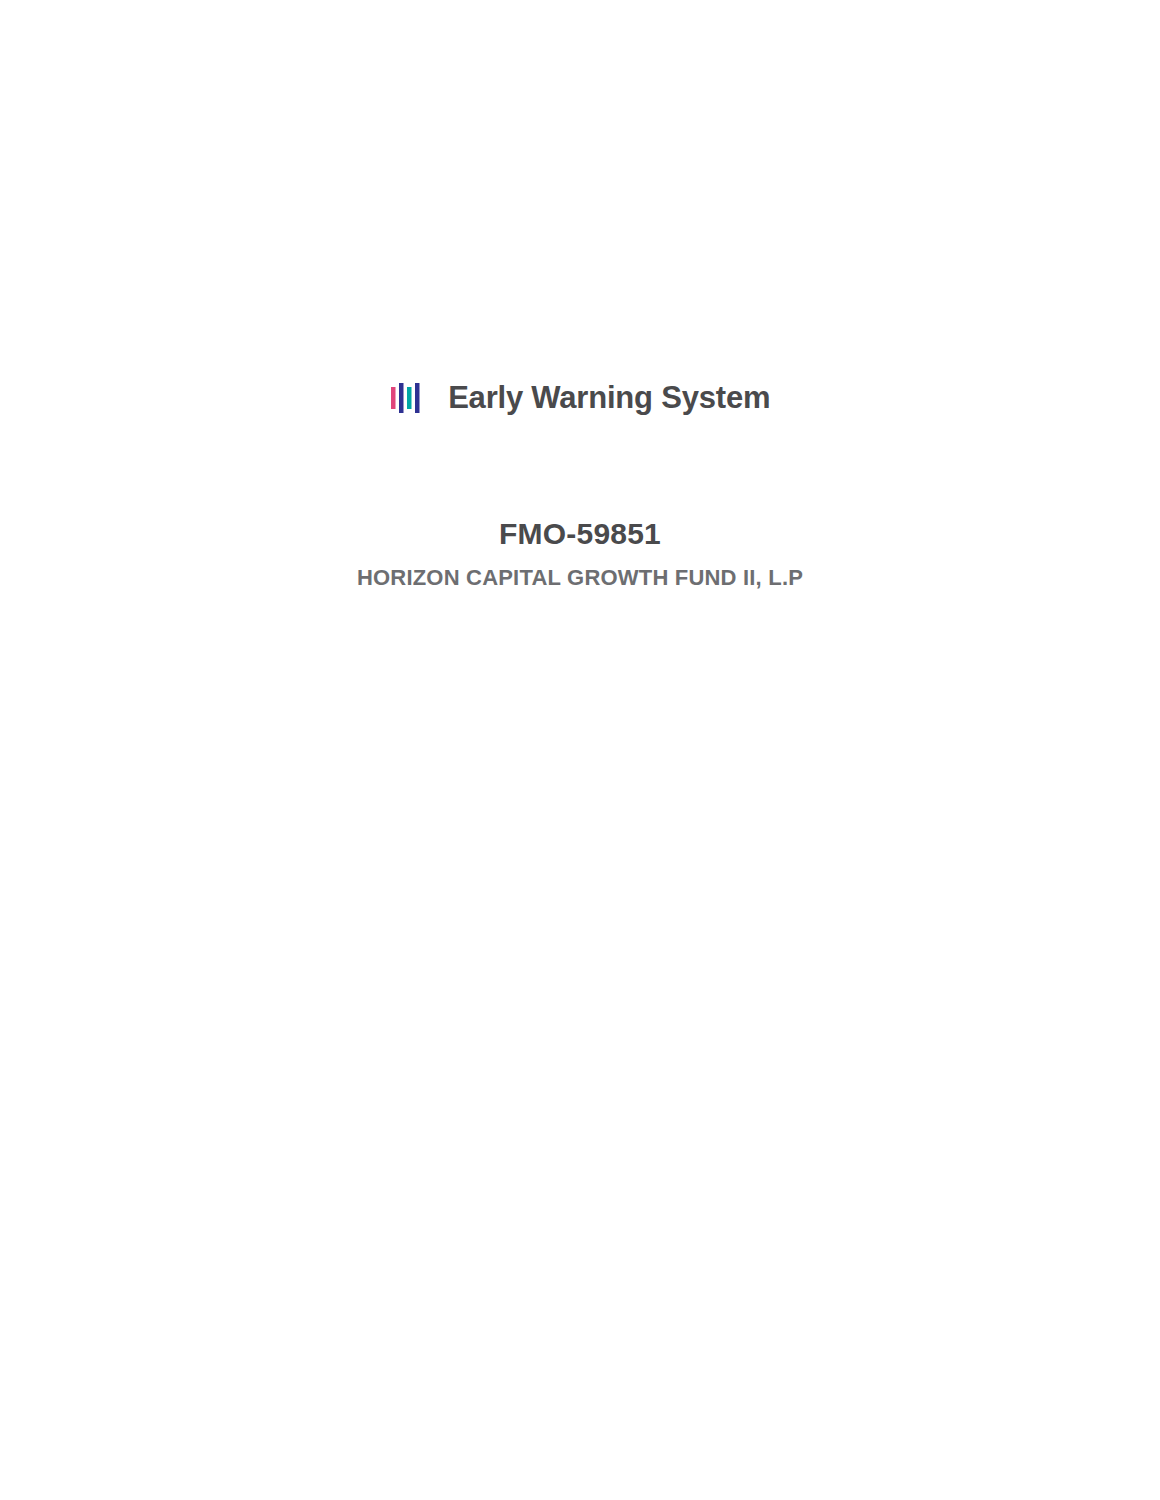Early Warning System
FMO-59851
HORIZON CAPITAL GROWTH FUND II, L.P